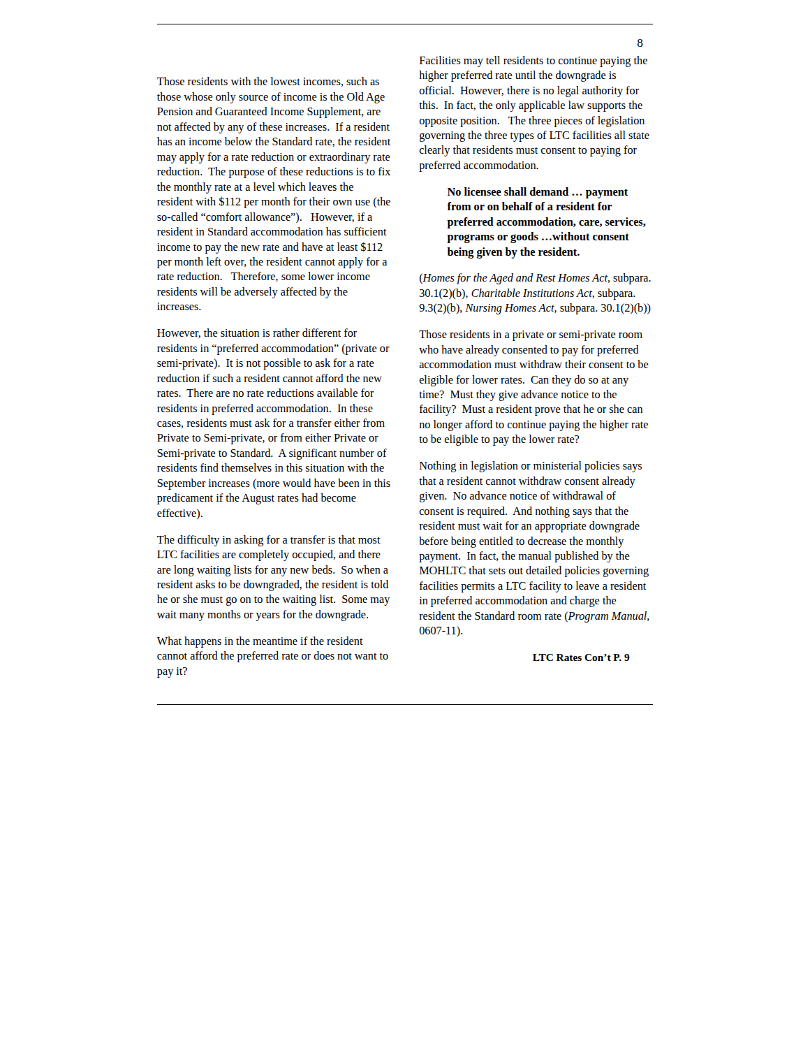8
Those residents with the lowest incomes, such as those whose only source of income is the Old Age Pension and Guaranteed Income Supplement, are not affected by any of these increases. If a resident has an income below the Standard rate, the resident may apply for a rate reduction or extraordinary rate reduction. The purpose of these reductions is to fix the monthly rate at a level which leaves the resident with $112 per month for their own use (the so-called “comfort allowance”). However, if a resident in Standard accommodation has sufficient income to pay the new rate and have at least $112 per month left over, the resident cannot apply for a rate reduction. Therefore, some lower income residents will be adversely affected by the increases.
However, the situation is rather different for residents in “preferred accommodation” (private or semi-private). It is not possible to ask for a rate reduction if such a resident cannot afford the new rates. There are no rate reductions available for residents in preferred accommodation. In these cases, residents must ask for a transfer either from Private to Semi-private, or from either Private or Semi-private to Standard. A significant number of residents find themselves in this situation with the September increases (more would have been in this predicament if the August rates had become effective).
The difficulty in asking for a transfer is that most LTC facilities are completely occupied, and there are long waiting lists for any new beds. So when a resident asks to be downgraded, the resident is told he or she must go on to the waiting list. Some may wait many months or years for the downgrade.
What happens in the meantime if the resident cannot afford the preferred rate or does not want to pay it?
Facilities may tell residents to continue paying the higher preferred rate until the downgrade is official. However, there is no legal authority for this. In fact, the only applicable law supports the opposite position. The three pieces of legislation governing the three types of LTC facilities all state clearly that residents must consent to paying for preferred accommodation.
No licensee shall demand … payment from or on behalf of a resident for preferred accommodation, care, services, programs or goods …without consent being given by the resident.
(Homes for the Aged and Rest Homes Act, subpara. 30.1(2)(b), Charitable Institutions Act, subpara. 9.3(2)(b), Nursing Homes Act, subpara. 30.1(2)(b))
Those residents in a private or semi-private room who have already consented to pay for preferred accommodation must withdraw their consent to be eligible for lower rates. Can they do so at any time? Must they give advance notice to the facility? Must a resident prove that he or she can no longer afford to continue paying the higher rate to be eligible to pay the lower rate?
Nothing in legislation or ministerial policies says that a resident cannot withdraw consent already given. No advance notice of withdrawal of consent is required. And nothing says that the resident must wait for an appropriate downgrade before being entitled to decrease the monthly payment. In fact, the manual published by the MOHLTC that sets out detailed policies governing facilities permits a LTC facility to leave a resident in preferred accommodation and charge the resident the Standard room rate (Program Manual, 0607-11).
LTC Rates Con’t P. 9